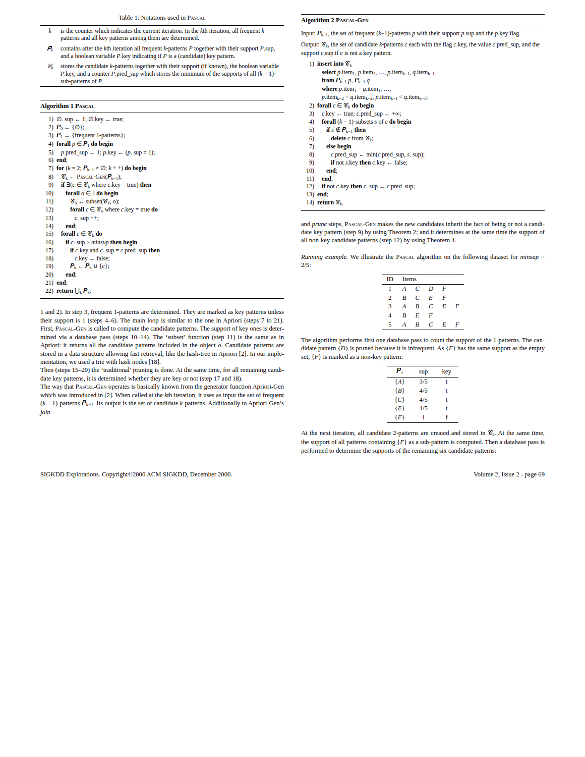Table 1: Notations used in Pascal
| k | is the counter which indicates the current iteration. In the k th iteration, all frequent k -patterns and all key patterns among them are determined. |
| 𝑷 k | contains after the k th iteration all frequent k -patterns P together with their support P .sup, and a boolean variable P .key indicating if P is a (candidate) key pattern. |
| 𝒞 k | stores the candidate k -patterns together with their support (if known), the boolean variable P .key, and a counter P .pred_sup which stores the minimum of the supports of all ( k − 1)-sub-patterns of P . |
Algorithm 1 Pascal
1)∅. sup ← 1; ∅.key ← true;
2) 𝑷0 ← {∅};
3) 𝑷1 ← {frequent 1-patterns};
4) forall p ∈ 𝑷1 do begin
5) p.pred_sup ← 1; p.key ← (p. sup ≠ 1);
6) end;
7) for (k = 2; 𝑷k−1 ≠ ∅; k + +) do begin
8) 𝒞k ← Pascal-Gen(𝑷k−1);
9) if ∃(c ∈ 𝒞k where c.key = true) then
10) forall o ∈ 𝕀 do begin
11) 𝒞o ← subset(𝒞k, o);
12) forall c ∈ 𝒞o where c.key = true do
13) c. sup ++;
14) end;
15) forall c ∈ 𝒞k do
16) if c. sup ≥ minsup then begin
17) if c.key and c. sup = c.pred_sup then
18) c.key ← false;
19) 𝑷k ← 𝑷k ∪ {c};
20) end;
21) end;
22) return ⋃k 𝑷k.
1 and 2). In step 3, frequent 1-patterns are determined. They are marked as key patterns unless their support is 1 (steps 4–6). The main loop is similar to the one in Apriori (steps 7 to 21). First, Pascal-Gen is called to compute the candidate patterns. The support of key ones is determined via a database pass (steps 10–14). The ‘subset’ function (step 11) is the same as in Apriori: it returns all the candidate patterns included in the object o. Candidate patterns are stored in a data structure allowing fast retrieval, like the hash-tree in Apriori [2]. In our implementation, we used a trie with hash nodes [18].
Then (steps 15–20) the ‘traditional’ pruning is done. At the same time, for all remaining candidate key patterns, it is determined whether they are key or not (step 17 and 18).
The way that Pascal-Gen operates is basically known from the generator function Apriori-Gen which was introduced in [2]. When called at the kth iteration, it uses as input the set of frequent (k − 1)-patterns 𝑷k−1. Its output is the set of candidate k-patterns. Additionally to Apriori-Gen’s join
Algorithm 2 Pascal-Gen
Input: 𝑷k−1, the set of frequent (k−1)-patterns p with their support p.sup and the p.key flag.
Output: 𝒞k, the set of candidate k-patterns c each with the flag c.key, the value c.pred_sup, and the support c.sup if c is not a key pattern.
1) insert into 𝒞k
select p.item1, p.item2, …, p.itemk−1, q.itemk−1
from 𝑷k−1 p, 𝑷k−1 q
where p.item1 = q.item1, …,
p.itemk−2 = q.itemk−2, p.itemk−1 < q.itemk−1;
2) forall c ∈ 𝒞k do begin
3) c.key ← true; c.pred_sup ← +∞;
4) forall (k − 1)-subsets s of c do begin
5) if s ∉ 𝑷k−1 then
6) delete c from 𝒞k;
7) else begin
8) c.pred_sup ← min(c.pred_sup, s. sup);
9) if not s.key then c.key ← false;
10) end;
11) end;
12) if not c.key then c. sup ← c.pred_sup;
13) end;
14) return 𝒞k.
and prune steps, Pascal-Gen makes the new candidates inherit the fact of being or not a candidate key pattern (step 9) by using Theorem 2; and it determines at the same time the support of all non-key candidate patterns (step 12) by using Theorem 4.
Running example. We illustrate the Pascal algorithm on the following dataset for minsup = 2/5:
| ID | Items |
| --- | --- |
| 1 | A | C | D | F | |
| 2 | B | C | E | F | |
| 3 | A | B | C | E | F |
| 4 | B | E | F | | |
| 5 | A | B | C | E | F |
The algorithm performs first one database pass to count the support of the 1-patterns. The candidate pattern {D} is pruned because it is infrequent. As {F} has the same support as the empty set, {F} is marked as a non-key pattern:
| 𝑷 1 | sup | key |
| --- | --- | --- |
| { A } | 3/5 | t |
| { B } | 4/5 | t |
| { C } | 4/5 | t |
| { E } | 4/5 | t |
| { F } | 1 | f |
At the next iteration, all candidate 2-patterns are created and stored in 𝒞2. At the same time, the support of all patterns containing {F} as a sub-pattern is computed. Then a database pass is performed to determine the supports of the remaining six candidate patterns:
SIGKDD Explorations. Copyright©2000 ACM SIGKDD, December 2000.
Volume 2, Issue 2 - page 69